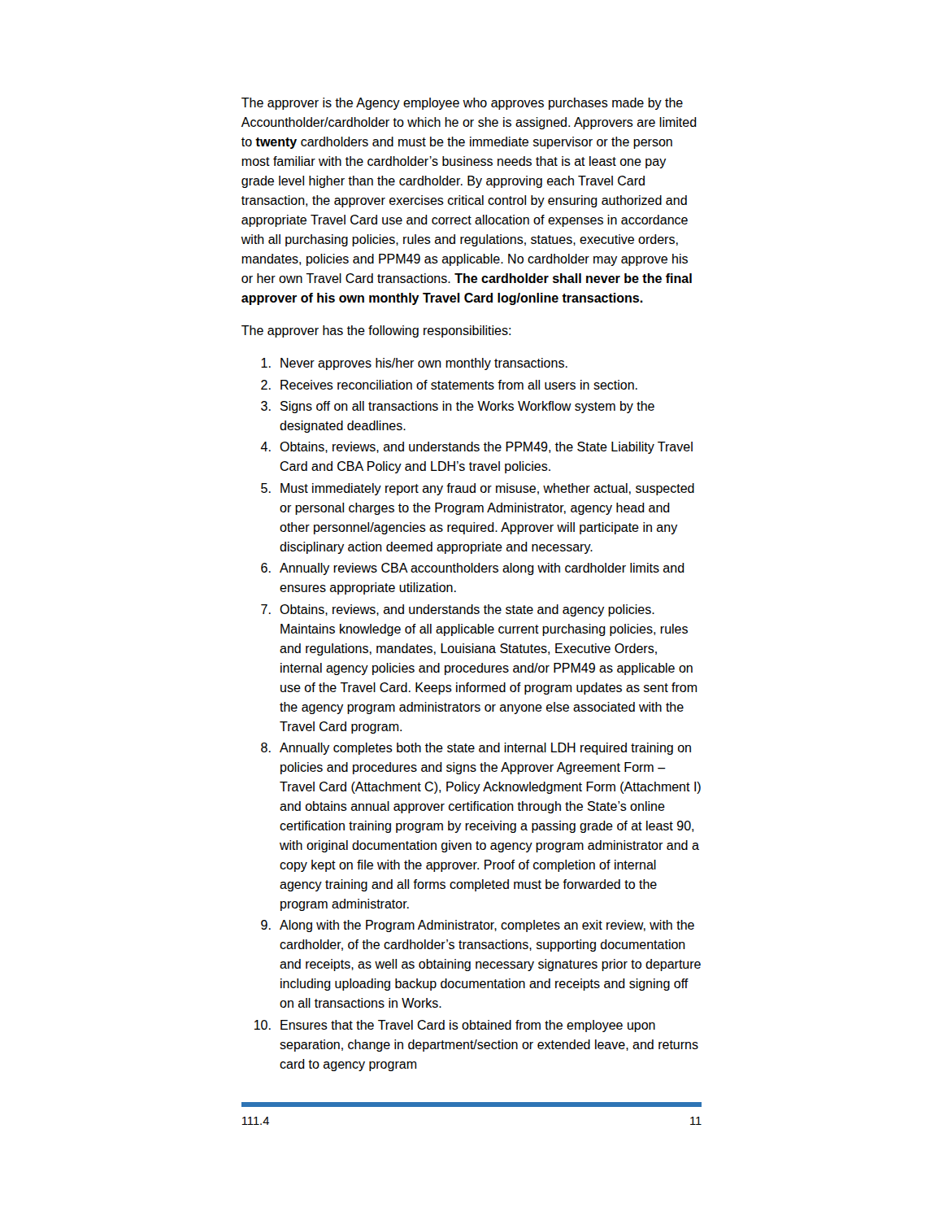The approver is the Agency employee who approves purchases made by the Accountholder/cardholder to which he or she is assigned. Approvers are limited to twenty cardholders and must be the immediate supervisor or the person most familiar with the cardholder’s business needs that is at least one pay grade level higher than the cardholder. By approving each Travel Card transaction, the approver exercises critical control by ensuring authorized and appropriate Travel Card use and correct allocation of expenses in accordance with all purchasing policies, rules and regulations, statues, executive orders, mandates, policies and PPM49 as applicable. No cardholder may approve his or her own Travel Card transactions. The cardholder shall never be the final approver of his own monthly Travel Card log/online transactions.
The approver has the following responsibilities:
Never approves his/her own monthly transactions.
Receives reconciliation of statements from all users in section.
Signs off on all transactions in the Works Workflow system by the designated deadlines.
Obtains, reviews, and understands the PPM49, the State Liability Travel Card and CBA Policy and LDH’s travel policies.
Must immediately report any fraud or misuse, whether actual, suspected or personal charges to the Program Administrator, agency head and other personnel/agencies as required. Approver will participate in any disciplinary action deemed appropriate and necessary.
Annually reviews CBA accountholders along with cardholder limits and ensures appropriate utilization.
Obtains, reviews, and understands the state and agency policies. Maintains knowledge of all applicable current purchasing policies, rules and regulations, mandates, Louisiana Statutes, Executive Orders, internal agency policies and procedures and/or PPM49 as applicable on use of the Travel Card. Keeps informed of program updates as sent from the agency program administrators or anyone else associated with the Travel Card program.
Annually completes both the state and internal LDH required training on policies and procedures and signs the Approver Agreement Form – Travel Card (Attachment C), Policy Acknowledgment Form (Attachment I) and obtains annual approver certification through the State’s online certification training program by receiving a passing grade of at least 90, with original documentation given to agency program administrator and a copy kept on file with the approver. Proof of completion of internal agency training and all forms completed must be forwarded to the program administrator.
Along with the Program Administrator, completes an exit review, with the cardholder, of the cardholder’s transactions, supporting documentation and receipts, as well as obtaining necessary signatures prior to departure including uploading backup documentation and receipts and signing off on all transactions in Works.
Ensures that the Travel Card is obtained from the employee upon separation, change in department/section or extended leave, and returns card to agency program
111.4 11